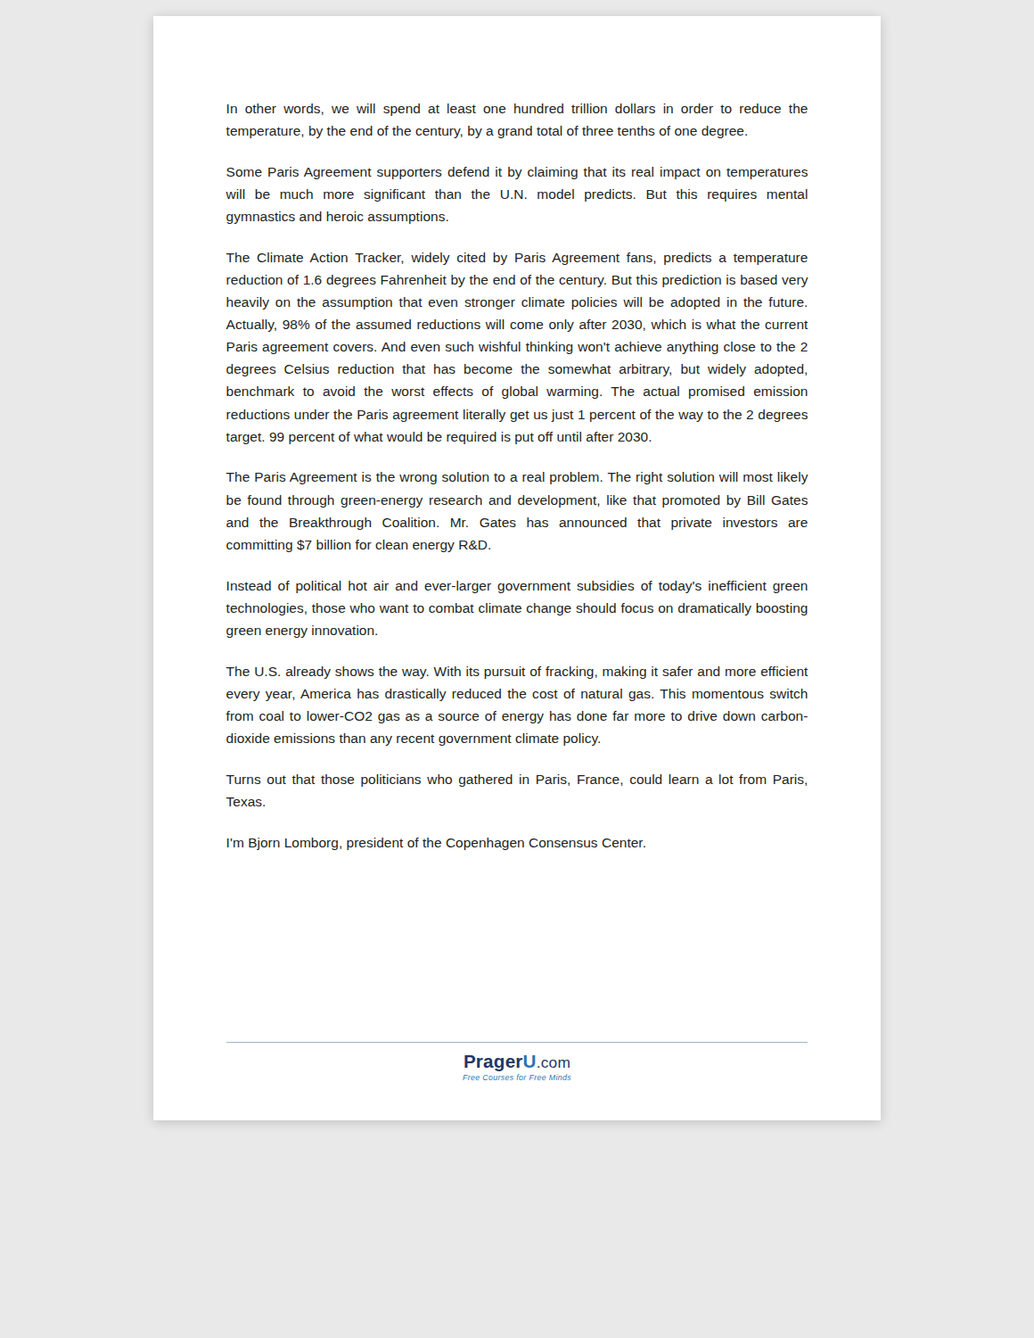In other words, we will spend at least one hundred trillion dollars in order to reduce the temperature, by the end of the century, by a grand total of three tenths of one degree.
Some Paris Agreement supporters defend it by claiming that its real impact on temperatures will be much more significant than the U.N. model predicts. But this requires mental gymnastics and heroic assumptions.
The Climate Action Tracker, widely cited by Paris Agreement fans, predicts a temperature reduction of 1.6 degrees Fahrenheit by the end of the century. But this prediction is based very heavily on the assumption that even stronger climate policies will be adopted in the future. Actually, 98% of the assumed reductions will come only after 2030, which is what the current Paris agreement covers. And even such wishful thinking won't achieve anything close to the 2 degrees Celsius reduction that has become the somewhat arbitrary, but widely adopted, benchmark to avoid the worst effects of global warming. The actual promised emission reductions under the Paris agreement literally get us just 1 percent of the way to the 2 degrees target. 99 percent of what would be required is put off until after 2030.
The Paris Agreement is the wrong solution to a real problem. The right solution will most likely be found through green-energy research and development, like that promoted by Bill Gates and the Breakthrough Coalition. Mr. Gates has announced that private investors are committing $7 billion for clean energy R&D.
Instead of political hot air and ever-larger government subsidies of today's inefficient green technologies, those who want to combat climate change should focus on dramatically boosting green energy innovation.
The U.S. already shows the way. With its pursuit of fracking, making it safer and more efficient every year, America has drastically reduced the cost of natural gas. This momentous switch from coal to lower-CO2 gas as a source of energy has done far more to drive down carbon-dioxide emissions than any recent government climate policy.
Turns out that those politicians who gathered in Paris, France, could learn a lot from Paris, Texas.
I'm Bjorn Lomborg, president of the Copenhagen Consensus Center.
Prager U.com
Free Courses for Free Minds